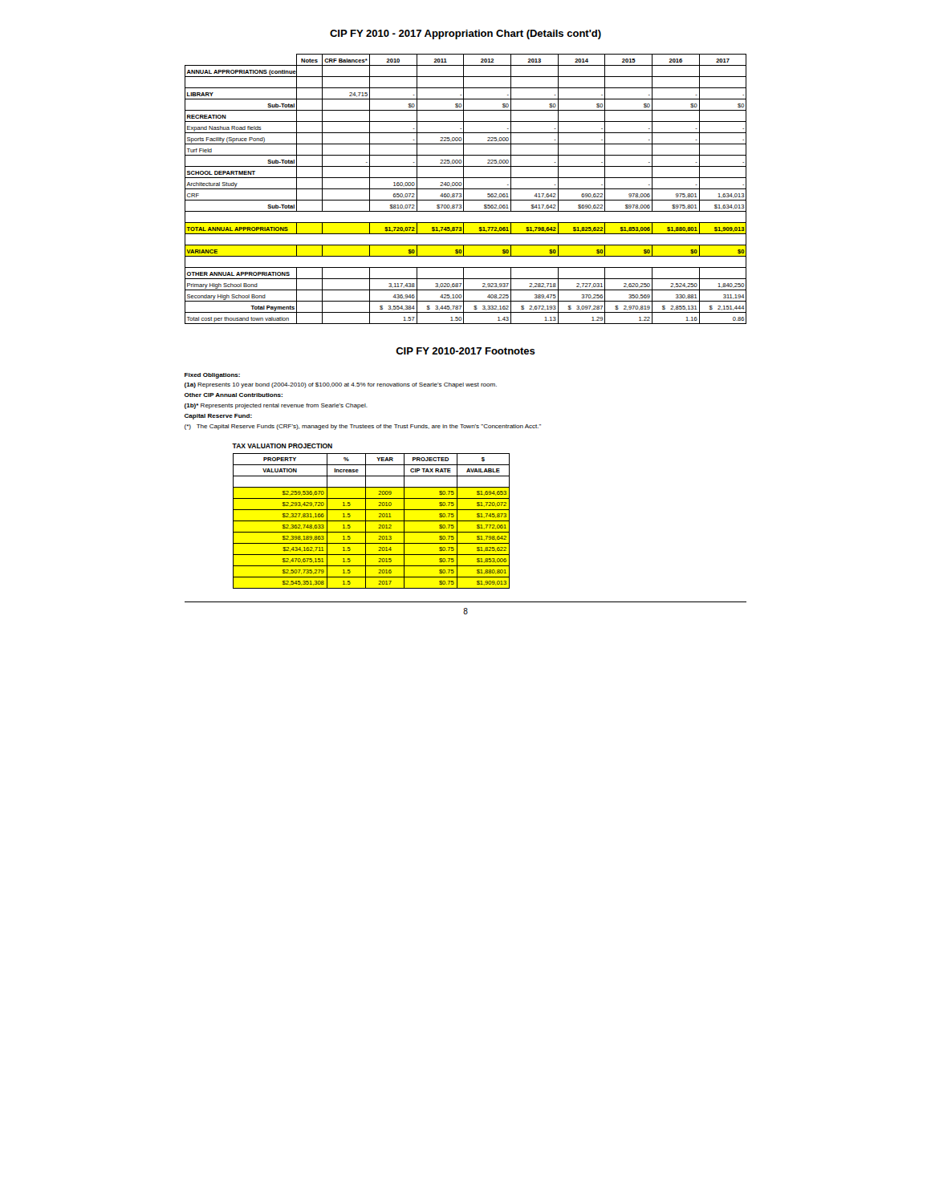CIP FY 2010 - 2017 Appropriation Chart (Details cont'd)
| | Notes | CRF Balances* | 2010 | 2011 | 2012 | 2013 | 2014 | 2015 | 2016 | 2017 |
| --- | --- | --- | --- | --- | --- | --- | --- | --- | --- | --- |
| ANNUAL APPROPRIATIONS (continued) | | | | | | | | | | |
| LIBRARY | | 24,715 | - | - | - | - | - | - | - | - |
| Sub-Total | | | $0 | $0 | $0 | $0 | $0 | $0 | $0 | $0 |
| RECREATION | | | | | | | | | | |
| Expand Nashua Road fields | | | - | - | - | - | - | - | - | - |
| Sports Facility (Spruce Pond) | | | - | 225,000 | 225,000 | - | - | - | - | - |
| Turf Field | | | | | | | | | | |
| Sub-Total | | - | - | 225,000 | 225,000 | - | - | - | - | - |
| SCHOOL DEPARTMENT | | | | | | | | | | |
| Architectural Study | | | 160,000 | 240,000 | - | - | - | - | - | - |
| CRF | | | 650,072 | 460,873 | 562,061 | 417,642 | 690,622 | 978,006 | 975,801 | 1,634,013 |
| Sub-Total | | | $810,072 | $700,873 | $562,061 | $417,642 | $690,622 | $978,006 | $975,801 | $1,634,013 |
| TOTAL ANNUAL APPROPRIATIONS | | | $1,720,072 | $1,745,873 | $1,772,061 | $1,798,642 | $1,825,622 | $1,853,006 | $1,880,801 | $1,909,013 |
| VARIANCE | | | $0 | $0 | $0 | $0 | $0 | $0 | $0 | $0 |
| OTHER ANNUAL APPROPRIATIONS | | | | | | | | | | |
| Primary High School Bond | | | 3,117,438 | 3,020,687 | 2,923,937 | 2,282,718 | 2,727,031 | 2,620,250 | 2,524,250 | 1,840,250 |
| Secondary High School Bond | | | 436,946 | 425,100 | 408,225 | 389,475 | 370,256 | 350,569 | 330,881 | 311,194 |
| Total Payments | | | $ 3,554,384 | $ 3,445,787 | $ 3,332,162 | $ 2,672,193 | $ 3,097,287 | $ 2,970,819 | $ 2,855,131 | $ 2,151,444 |
| Total cost per thousand town valuation | | | 1.57 | 1.50 | 1.43 | 1.13 | 1.29 | 1.22 | 1.16 | 0.86 |
CIP FY 2010-2017 Footnotes
Fixed Obligations:
(1a) Represents 10 year bond (2004-2010) of $100,000 at 4.5% for renovations of Searle's Chapel west room.
Other CIP Annual Contributions:
(1b)* Represents projected rental revenue from Searle's Chapel.
Capital Reserve Fund:
(*) The Capital Reserve Funds (CRF's), managed by the Trustees of the Trust Funds, are in the Town's "Concentration Acct."
TAX VALUATION PROJECTION
| PROPERTY | % | YEAR | PROJECTED | $ |
| --- | --- | --- | --- | --- |
| VALUATION | Increase | | CIP TAX RATE | AVAILABLE |
| $2,259,536,670 | | 2009 | $0.75 | $1,694,653 |
| $2,293,429,720 | 1.5 | 2010 | $0.75 | $1,720,072 |
| $2,327,831,166 | 1.5 | 2011 | $0.75 | $1,745,873 |
| $2,362,748,633 | 1.5 | 2012 | $0.75 | $1,772,061 |
| $2,398,189,863 | 1.5 | 2013 | $0.75 | $1,798,642 |
| $2,434,162,711 | 1.5 | 2014 | $0.75 | $1,825,622 |
| $2,470,675,151 | 1.5 | 2015 | $0.75 | $1,853,006 |
| $2,507,735,279 | 1.5 | 2016 | $0.75 | $1,880,801 |
| $2,545,351,308 | 1.5 | 2017 | $0.75 | $1,909,013 |
8